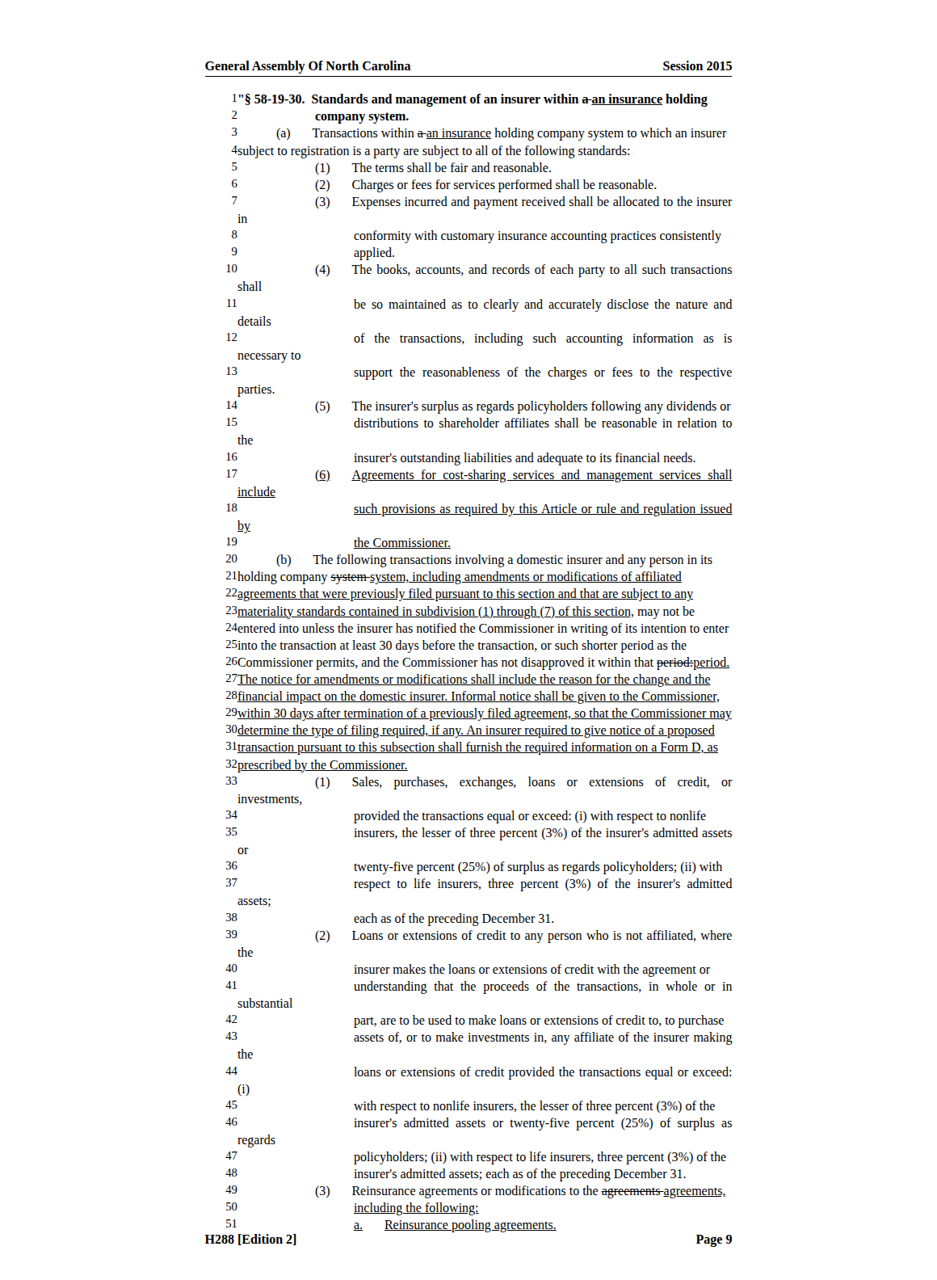General Assembly Of North Carolina
Session 2015
| 1 | "§ 58-19-30. Standards and management of an insurer within a an insurance holding |
| 2 | company system. |
| 3 | (a) Transactions within a an insurance holding company system to which an insurer |
| 4 | subject to registration is a party are subject to all of the following standards: |
| 5 | (1) The terms shall be fair and reasonable. |
| 6 | (2) Charges or fees for services performed shall be reasonable. |
| 7 | (3) Expenses incurred and payment received shall be allocated to the insurer in |
| 8 | conformity with customary insurance accounting practices consistently |
| 9 | applied. |
| 10 | (4) The books, accounts, and records of each party to all such transactions shall |
| 11 | be so maintained as to clearly and accurately disclose the nature and details |
| 12 | of the transactions, including such accounting information as is necessary to |
| 13 | support the reasonableness of the charges or fees to the respective parties. |
| 14 | (5) The insurer's surplus as regards policyholders following any dividends or |
| 15 | distributions to shareholder affiliates shall be reasonable in relation to the |
| 16 | insurer's outstanding liabilities and adequate to its financial needs. |
| 17 | (6) Agreements for cost-sharing services and management services shall include |
| 18 | such provisions as required by this Article or rule and regulation issued by |
| 19 | the Commissioner. |
| 20 | (b) The following transactions involving a domestic insurer and any person in its |
| 21 | holding company system system, including amendments or modifications of affiliated |
| 22 | agreements that were previously filed pursuant to this section and that are subject to any |
| 23 | materiality standards contained in subdivision (1) through (7) of this section, may not be |
| 24 | entered into unless the insurer has notified the Commissioner in writing of its intention to enter |
| 25 | into the transaction at least 30 days before the transaction, or such shorter period as the |
| 26 | Commissioner permits, and the Commissioner has not disapproved it within that period: period. |
| 27 | The notice for amendments or modifications shall include the reason for the change and the |
| 28 | financial impact on the domestic insurer. Informal notice shall be given to the Commissioner, |
| 29 | within 30 days after termination of a previously filed agreement, so that the Commissioner may |
| 30 | determine the type of filing required, if any. An insurer required to give notice of a proposed |
| 31 | transaction pursuant to this subsection shall furnish the required information on a Form D, as |
| 32 | prescribed by the Commissioner. |
| 33 | (1) Sales, purchases, exchanges, loans or extensions of credit, or investments, |
| 34 | provided the transactions equal or exceed: (i) with respect to nonlife |
| 35 | insurers, the lesser of three percent (3%) of the insurer's admitted assets or |
| 36 | twenty-five percent (25%) of surplus as regards policyholders; (ii) with |
| 37 | respect to life insurers, three percent (3%) of the insurer's admitted assets; |
| 38 | each as of the preceding December 31. |
| 39 | (2) Loans or extensions of credit to any person who is not affiliated, where the |
| 40 | insurer makes the loans or extensions of credit with the agreement or |
| 41 | understanding that the proceeds of the transactions, in whole or in substantial |
| 42 | part, are to be used to make loans or extensions of credit to, to purchase |
| 43 | assets of, or to make investments in, any affiliate of the insurer making the |
| 44 | loans or extensions of credit provided the transactions equal or exceed: (i) |
| 45 | with respect to nonlife insurers, the lesser of three percent (3%) of the |
| 46 | insurer's admitted assets or twenty-five percent (25%) of surplus as regards |
| 47 | policyholders; (ii) with respect to life insurers, three percent (3%) of the |
| 48 | insurer's admitted assets; each as of the preceding December 31. |
| 49 | (3) Reinsurance agreements or modifications to the agreements agreements, |
| 50 | including the following: |
| 51 | a. Reinsurance pooling agreements. |
H288 [Edition 2]
Page 9